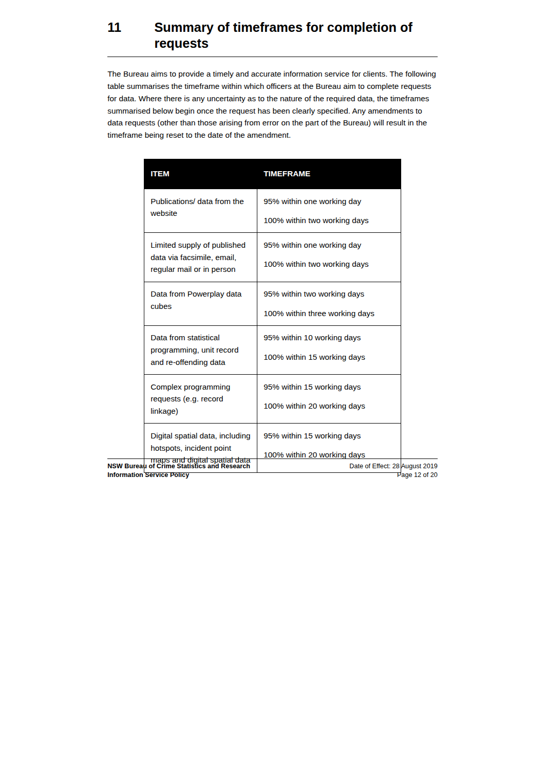11 Summary of timeframes for completion of requests
The Bureau aims to provide a timely and accurate information service for clients. The following table summarises the timeframe within which officers at the Bureau aim to complete requests for data. Where there is any uncertainty as to the nature of the required data, the timeframes summarised below begin once the request has been clearly specified. Any amendments to data requests (other than those arising from error on the part of the Bureau) will result in the timeframe being reset to the date of the amendment.
| ITEM | TIMEFRAME |
| --- | --- |
| Publications/ data from the website | 95% within one working day 100% within two working days |
| Limited supply of published data via facsimile, email, regular mail or in person | 95% within one working day 100% within two working days |
| Data from Powerplay data cubes | 95% within two working days 100% within three working days |
| Data from statistical programming, unit record and re-offending data | 95% within 10 working days 100% within 15 working days |
| Complex programming requests (e.g. record linkage) | 95% within 15 working days 100% within 20 working days |
| Digital spatial data, including hotspots, incident point maps and digital spatial data | 95% within 15 working days 100% within 20 working days |
NSW Bureau of Crime Statistics and Research
Information Service Policy
Date of Effect: 28 August 2019
Page 12 of 20